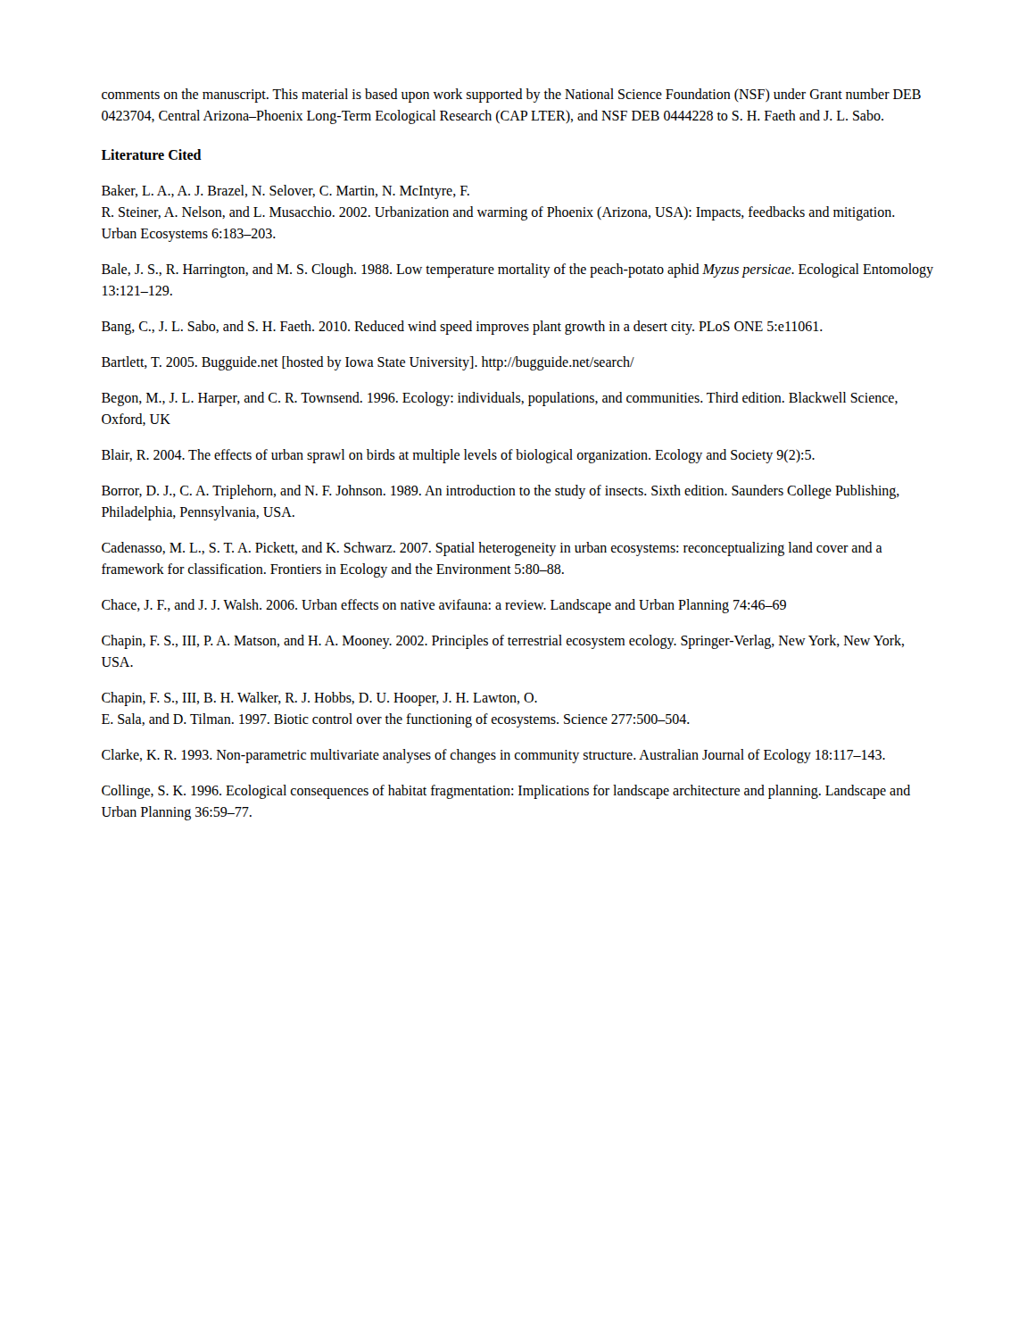comments on the manuscript. This material is based upon work supported by the National Science Foundation (NSF) under Grant number DEB 0423704, Central Arizona–Phoenix Long-Term Ecological Research (CAP LTER), and NSF DEB 0444228 to S. H. Faeth and J. L. Sabo.
Literature Cited
Baker, L. A., A. J. Brazel, N. Selover, C. Martin, N. McIntyre, F.
R. Steiner, A. Nelson, and L. Musacchio. 2002. Urbanization and warming of Phoenix (Arizona, USA): Impacts, feedbacks and mitigation. Urban Ecosystems 6:183–203.
Bale, J. S., R. Harrington, and M. S. Clough. 1988. Low temperature mortality of the peach-potato aphid Myzus persicae. Ecological Entomology 13:121–129.
Bang, C., J. L. Sabo, and S. H. Faeth. 2010. Reduced wind speed improves plant growth in a desert city. PLoS ONE 5:e11061.
Bartlett, T. 2005. Bugguide.net [hosted by Iowa State University]. http://bugguide.net/search/
Begon, M., J. L. Harper, and C. R. Townsend. 1996. Ecology: individuals, populations, and communities. Third edition. Blackwell Science, Oxford, UK
Blair, R. 2004. The effects of urban sprawl on birds at multiple levels of biological organization. Ecology and Society 9(2):5.
Borror, D. J., C. A. Triplehorn, and N. F. Johnson. 1989. An introduction to the study of insects. Sixth edition. Saunders College Publishing, Philadelphia, Pennsylvania, USA.
Cadenasso, M. L., S. T. A. Pickett, and K. Schwarz. 2007. Spatial heterogeneity in urban ecosystems: reconceptualizing land cover and a framework for classification. Frontiers in Ecology and the Environment 5:80–88.
Chace, J. F., and J. J. Walsh. 2006. Urban effects on native avifauna: a review. Landscape and Urban Planning 74:46–69
Chapin, F. S., III, P. A. Matson, and H. A. Mooney. 2002. Principles of terrestrial ecosystem ecology. Springer-Verlag, New York, New York, USA.
Chapin, F. S., III, B. H. Walker, R. J. Hobbs, D. U. Hooper, J. H. Lawton, O.
E. Sala, and D. Tilman. 1997. Biotic control over the functioning of ecosystems. Science 277:500–504.
Clarke, K. R. 1993. Non-parametric multivariate analyses of changes in community structure. Australian Journal of Ecology 18:117–143.
Collinge, S. K. 1996. Ecological consequences of habitat fragmentation: Implications for landscape architecture and planning. Landscape and Urban Planning 36:59–77.